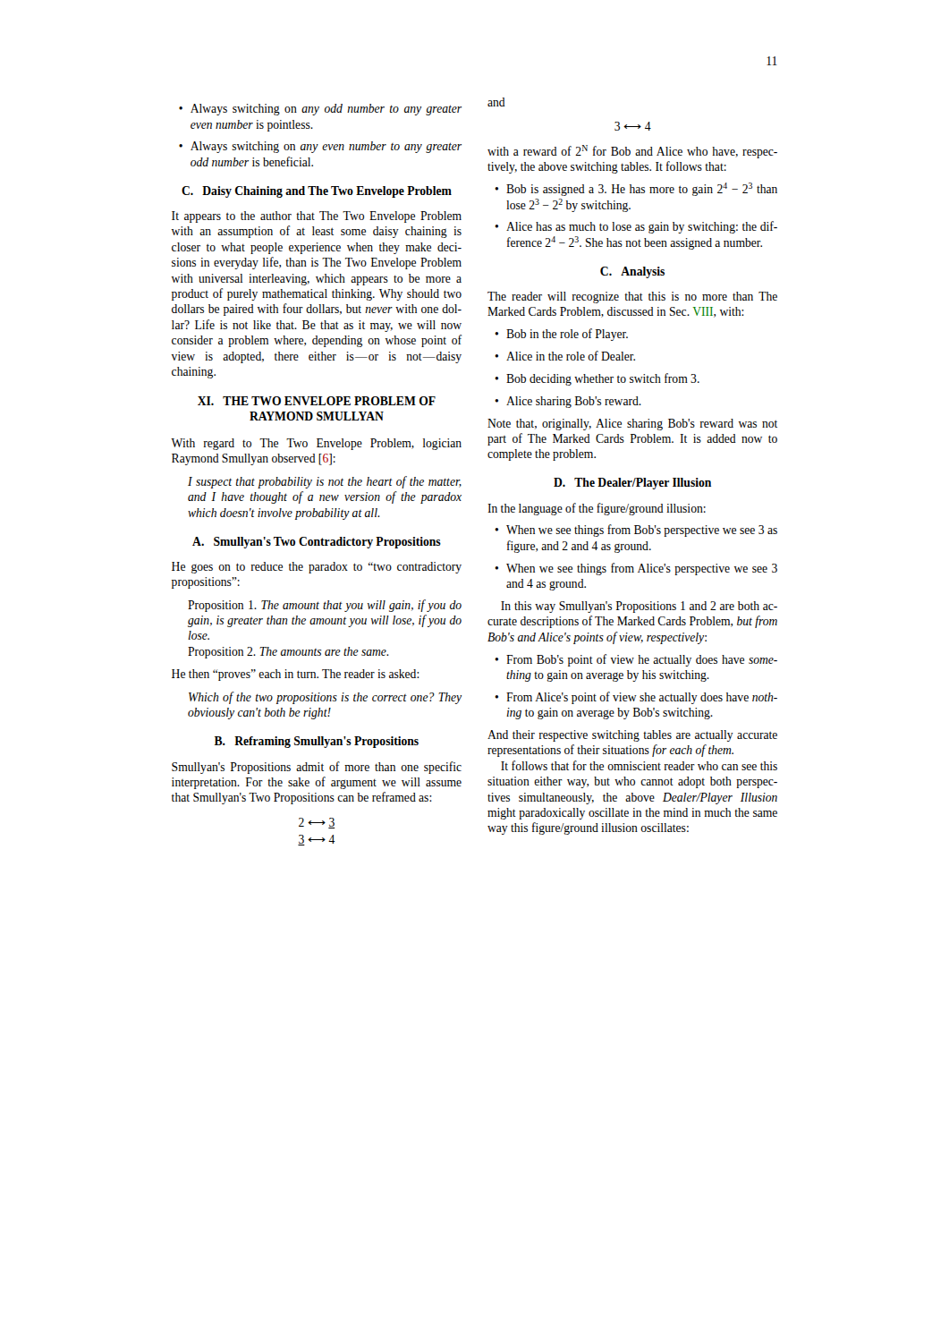11
Always switching on any odd number to any greater even number is pointless.
Always switching on any even number to any greater odd number is beneficial.
C. Daisy Chaining and The Two Envelope Problem
It appears to the author that The Two Envelope Problem with an assumption of at least some daisy chaining is closer to what people experience when they make decisions in everyday life, than is The Two Envelope Problem with universal interleaving, which appears to be more a product of purely mathematical thinking. Why should two dollars be paired with four dollars, but never with one dollar? Life is not like that. Be that as it may, we will now consider a problem where, depending on whose point of view is adopted, there either is — or is not — daisy chaining.
XI. THE TWO ENVELOPE PROBLEM OF RAYMOND SMULLYAN
With regard to The Two Envelope Problem, logician Raymond Smullyan observed [6]:
I suspect that probability is not the heart of the matter, and I have thought of a new version of the paradox which doesn't involve probability at all.
A. Smullyan's Two Contradictory Propositions
He goes on to reduce the paradox to “two contradictory propositions”:
Proposition 1. The amount that you will gain, if you do gain, is greater than the amount you will lose, if you do lose.
Proposition 2. The amounts are the same.
He then “proves” each in turn. The reader is asked:
Which of the two propositions is the correct one? They obviously can't both be right!
B. Reframing Smullyan's Propositions
Smullyan's Propositions admit of more than one specific interpretation. For the sake of argument we will assume that Smullyan's Two Propositions can be reframed as:
2 ⟷ 3
3 ⟷ 4
and
3 ⟷ 4
with a reward of 2N for Bob and Alice who have, respectively, the above switching tables. It follows that:
Bob is assigned a 3. He has more to gain 24 − 23 than lose 23 − 22 by switching.
Alice has as much to lose as gain by switching: the difference 24 − 23. She has not been assigned a number.
C. Analysis
The reader will recognize that this is no more than The Marked Cards Problem, discussed in Sec. VIII, with:
Bob in the role of Player.
Alice in the role of Dealer.
Bob deciding whether to switch from 3.
Alice sharing Bob's reward.
Note that, originally, Alice sharing Bob's reward was not part of The Marked Cards Problem. It is added now to complete the problem.
D. The Dealer/Player Illusion
In the language of the figure/ground illusion:
When we see things from Bob's perspective we see 3 as figure, and 2 and 4 as ground.
When we see things from Alice's perspective we see 3 and 4 as ground.
In this way Smullyan's Propositions 1 and 2 are both accurate descriptions of The Marked Cards Problem, but from Bob's and Alice's points of view, respectively:
From Bob's point of view he actually does have something to gain on average by his switching.
From Alice's point of view she actually does have nothing to gain on average by Bob's switching.
And their respective switching tables are actually accurate representations of their situations for each of them.
It follows that for the omniscient reader who can see this situation either way, but who cannot adopt both perspectives simultaneously, the above Dealer/Player Illusion might paradoxically oscillate in the mind in much the same way this figure/ground illusion oscillates: